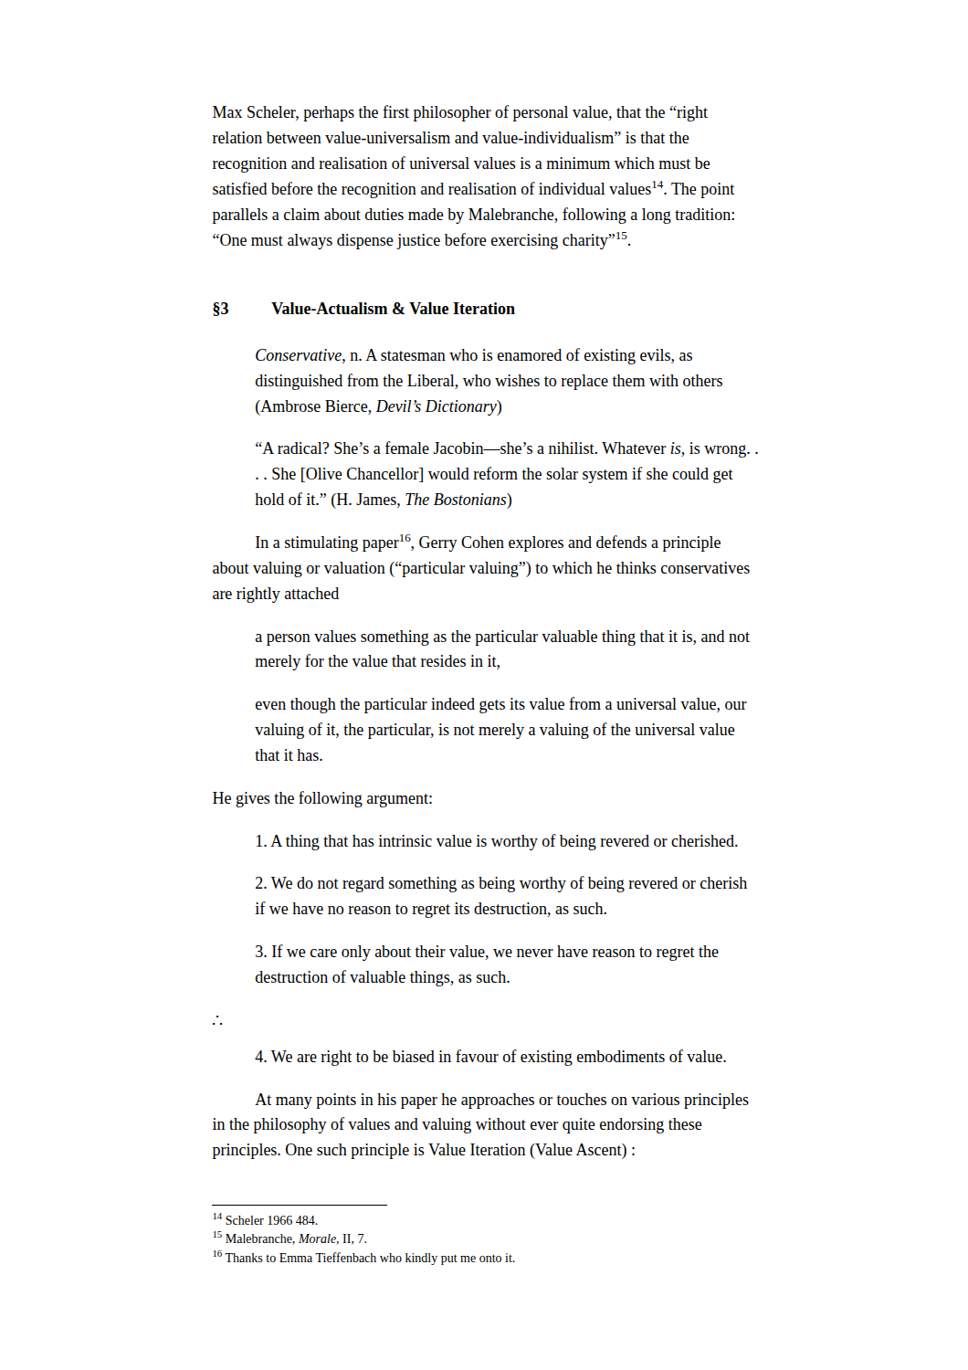Max Scheler, perhaps the first philosopher of personal value, that the “right relation between value-universalism and value-individualism” is that the recognition and realisation of universal values is a minimum which must be satisfied before the recognition and realisation of individual values14. The point parallels a claim about duties made by Malebranche, following a long tradition: “One must always dispense justice before exercising charity”15.
§3 Value-Actualism & Value Iteration
Conservative, n. A statesman who is enamored of existing evils, as distinguished from the Liberal, who wishes to replace them with others (Ambrose Bierce, Devil’s Dictionary)
“A radical? She’s a female Jacobin—she’s a nihilist. Whatever is, is wrong. . . . She [Olive Chancellor] would reform the solar system if she could get hold of it.” (H. James, The Bostonians)
In a stimulating paper16, Gerry Cohen explores and defends a principle about valuing or valuation (“particular valuing”) to which he thinks conservatives are rightly attached
a person values something as the particular valuable thing that it is, and not merely for the value that resides in it,
even though the particular indeed gets its value from a universal value, our valuing of it, the particular, is not merely a valuing of the universal value that it has.
He gives the following argument:
1. A thing that has intrinsic value is worthy of being revered or cherished.
2. We do not regard something as being worthy of being revered or cherish if we have no reason to regret its destruction, as such.
3. If we care only about their value, we never have reason to regret the destruction of valuable things, as such.
∴
4. We are right to be biased in favour of existing embodiments of value.
At many points in his paper he approaches or touches on various principles in the philosophy of values and valuing without ever quite endorsing these principles. One such principle is Value Iteration (Value Ascent) :
14 Scheler 1966 484.
15 Malebranche, Morale, II, 7.
16 Thanks to Emma Tieffenbach who kindly put me onto it.